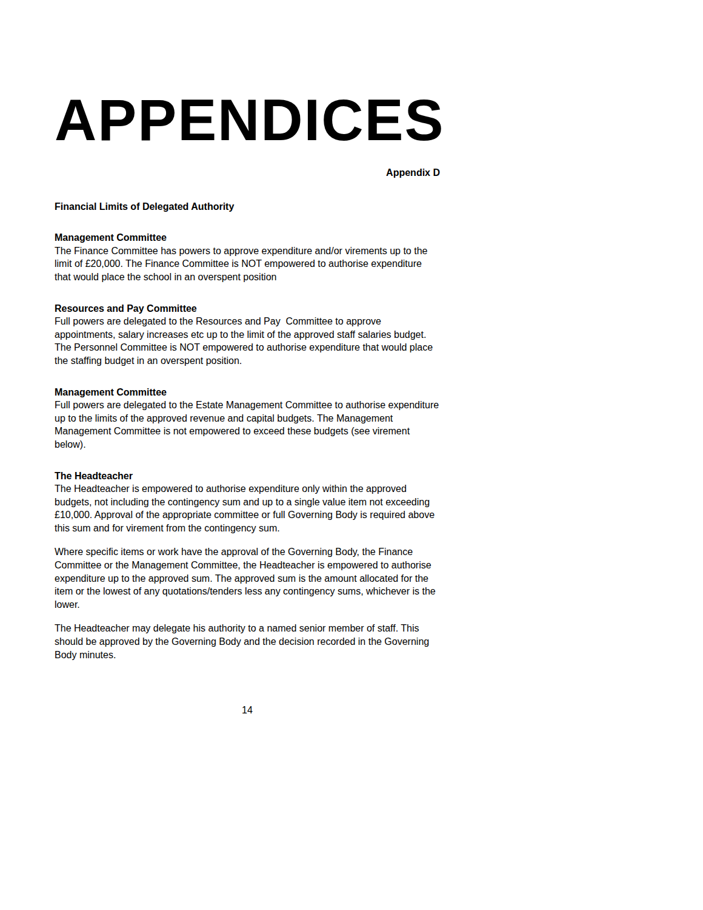APPENDICES
Appendix D
Financial Limits of Delegated Authority
Management Committee
The Finance Committee has powers to approve expenditure and/or virements up to the limit of £20,000. The Finance Committee is NOT empowered to authorise expenditure that would place the school in an overspent position
Resources and Pay Committee
Full powers are delegated to the Resources and Pay Committee to approve appointments, salary increases etc up to the limit of the approved staff salaries budget. The Personnel Committee is NOT empowered to authorise expenditure that would place the staffing budget in an overspent position.
Management Committee
Full powers are delegated to the Estate Management Committee to authorise expenditure up to the limits of the approved revenue and capital budgets. The Management Management Committee is not empowered to exceed these budgets (see virement below).
The Headteacher
The Headteacher is empowered to authorise expenditure only within the approved budgets, not including the contingency sum and up to a single value item not exceeding £10,000. Approval of the appropriate committee or full Governing Body is required above this sum and for virement from the contingency sum.
Where specific items or work have the approval of the Governing Body, the Finance Committee or the Management Committee, the Headteacher is empowered to authorise expenditure up to the approved sum. The approved sum is the amount allocated for the item or the lowest of any quotations/tenders less any contingency sums, whichever is the lower.
The Headteacher may delegate his authority to a named senior member of staff. This should be approved by the Governing Body and the decision recorded in the Governing Body minutes.
14